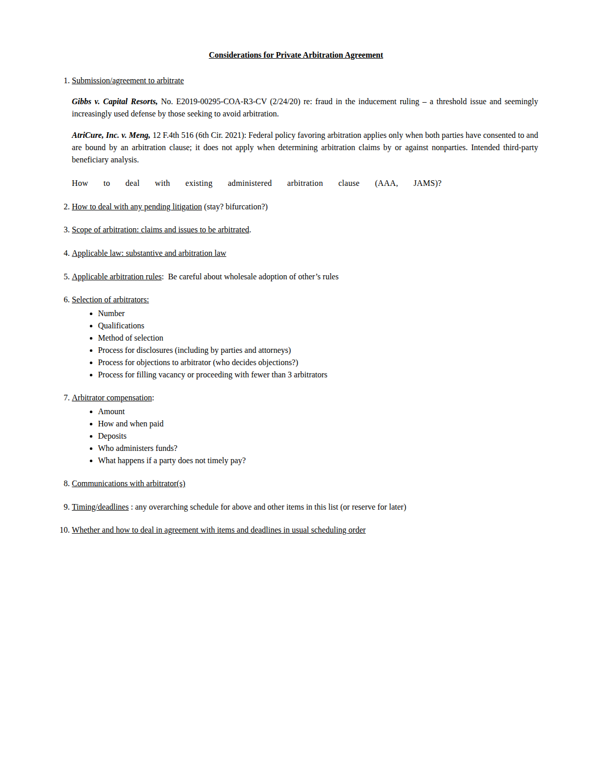Considerations for Private Arbitration Agreement
Submission/agreement to arbitrate
Gibbs v. Capital Resorts, No. E2019-00295-COA-R3-CV (2/24/20) re: fraud in the inducement ruling – a threshold issue and seemingly increasingly used defense by those seeking to avoid arbitration.
AtriCure, Inc. v. Meng, 12 F.4th 516 (6th Cir. 2021): Federal policy favoring arbitration applies only when both parties have consented to and are bound by an arbitration clause; it does not apply when determining arbitration claims by or against nonparties. Intended third-party beneficiary analysis.
How to deal with existing administered arbitration clause (AAA, JAMS)?
How to deal with any pending litigation (stay? bifurcation?)
Scope of arbitration: claims and issues to be arbitrated.
Applicable law: substantive and arbitration law
Applicable arbitration rules: Be careful about wholesale adoption of other’s rules
Selection of arbitrators:
Number
Qualifications
Method of selection
Process for disclosures (including by parties and attorneys)
Process for objections to arbitrator (who decides objections?)
Process for filling vacancy or proceeding with fewer than 3 arbitrators
Arbitrator compensation:
Amount
How and when paid
Deposits
Who administers funds?
What happens if a party does not timely pay?
Communications with arbitrator(s)
Timing/deadlines : any overarching schedule for above and other items in this list (or reserve for later)
Whether and how to deal in agreement with items and deadlines in usual scheduling order